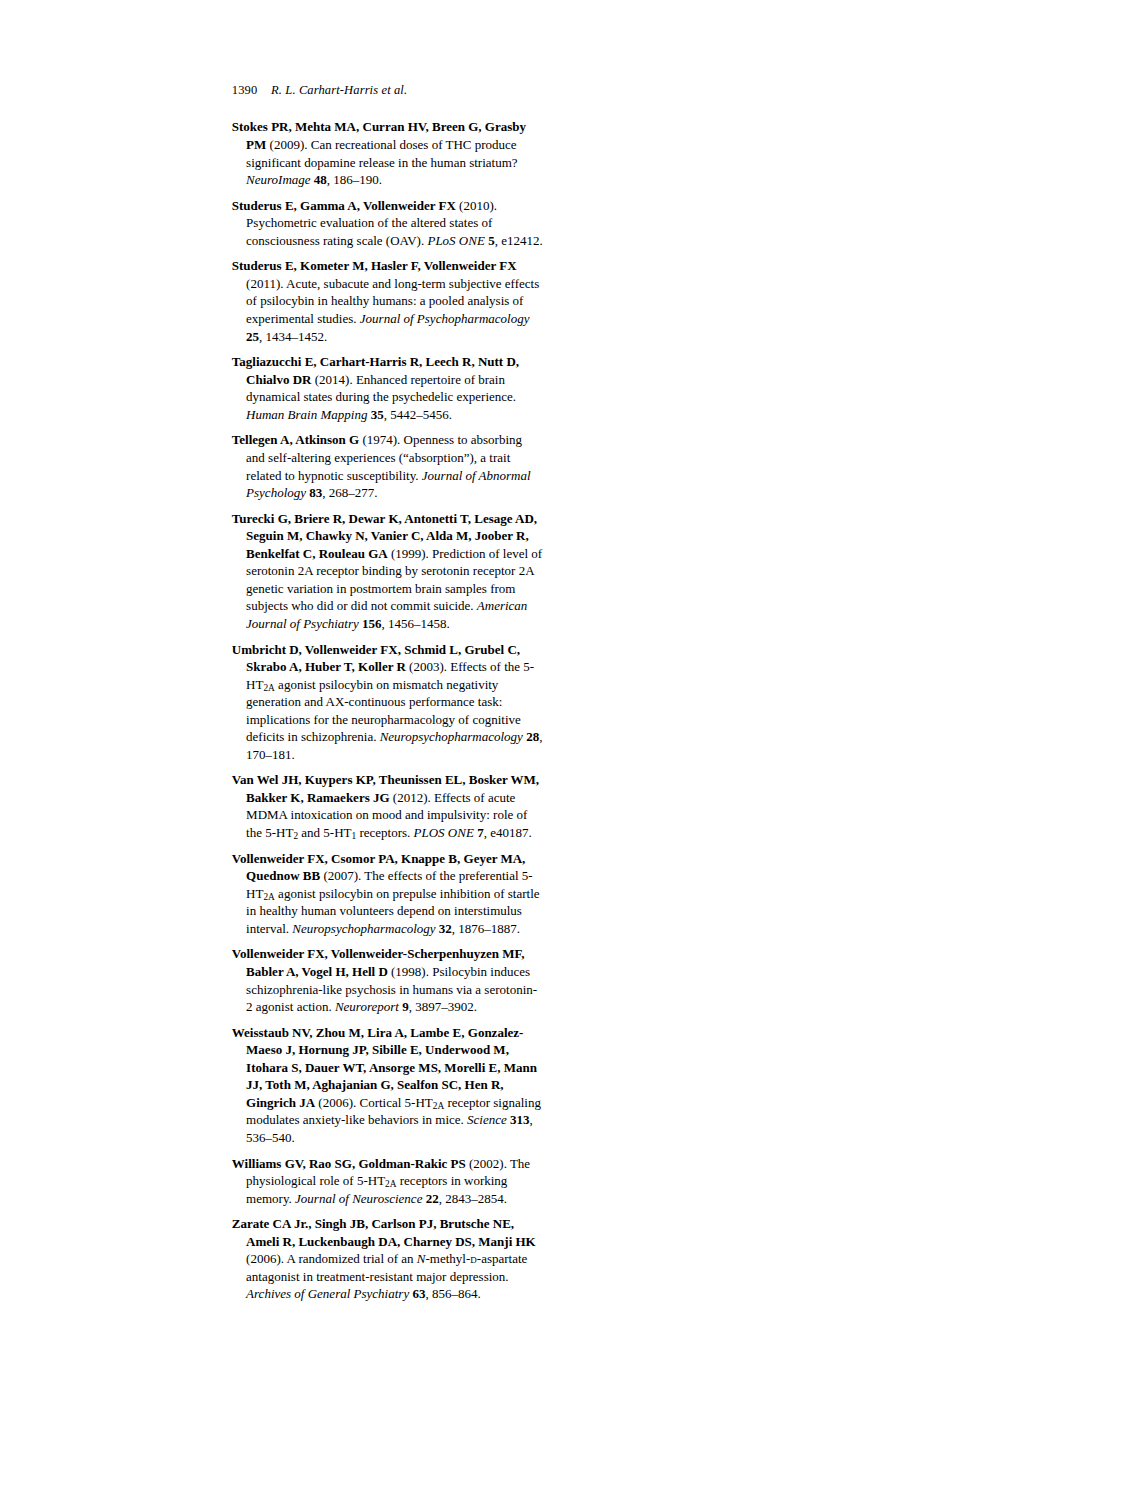1390 R. L. Carhart-Harris et al.
Stokes PR, Mehta MA, Curran HV, Breen G, Grasby PM (2009). Can recreational doses of THC produce significant dopamine release in the human striatum? NeuroImage 48, 186–190.
Studerus E, Gamma A, Vollenweider FX (2010). Psychometric evaluation of the altered states of consciousness rating scale (OAV). PLoS ONE 5, e12412.
Studerus E, Kometer M, Hasler F, Vollenweider FX (2011). Acute, subacute and long-term subjective effects of psilocybin in healthy humans: a pooled analysis of experimental studies. Journal of Psychopharmacology 25, 1434–1452.
Tagliazucchi E, Carhart-Harris R, Leech R, Nutt D, Chialvo DR (2014). Enhanced repertoire of brain dynamical states during the psychedelic experience. Human Brain Mapping 35, 5442–5456.
Tellegen A, Atkinson G (1974). Openness to absorbing and self-altering experiences (“absorption”), a trait related to hypnotic susceptibility. Journal of Abnormal Psychology 83, 268–277.
Turecki G, Briere R, Dewar K, Antonetti T, Lesage AD, Seguin M, Chawky N, Vanier C, Alda M, Joober R, Benkelfat C, Rouleau GA (1999). Prediction of level of serotonin 2A receptor binding by serotonin receptor 2A genetic variation in postmortem brain samples from subjects who did or did not commit suicide. American Journal of Psychiatry 156, 1456–1458.
Umbricht D, Vollenweider FX, Schmid L, Grubel C, Skrabo A, Huber T, Koller R (2003). Effects of the 5-HT2A agonist psilocybin on mismatch negativity generation and AX-continuous performance task: implications for the neuropharmacology of cognitive deficits in schizophrenia. Neuropsychopharmacology 28, 170–181.
Van Wel JH, Kuypers KP, Theunissen EL, Bosker WM, Bakker K, Ramaekers JG (2012). Effects of acute MDMA intoxication on mood and impulsivity: role of the 5-HT2 and 5-HT1 receptors. PLOS ONE 7, e40187.
Vollenweider FX, Csomor PA, Knappe B, Geyer MA, Quednow BB (2007). The effects of the preferential 5-HT2A agonist psilocybin on prepulse inhibition of startle in healthy human volunteers depend on interstimulus interval. Neuropsychopharmacology 32, 1876–1887.
Vollenweider FX, Vollenweider-Scherpenhuyzen MF, Babler A, Vogel H, Hell D (1998). Psilocybin induces schizophrenia-like psychosis in humans via a serotonin-2 agonist action. Neuroreport 9, 3897–3902.
Weisstaub NV, Zhou M, Lira A, Lambe E, Gonzalez-Maeso J, Hornung JP, Sibille E, Underwood M, Itohara S, Dauer WT, Ansorge MS, Morelli E, Mann JJ, Toth M, Aghajanian G, Sealfon SC, Hen R, Gingrich JA (2006). Cortical 5-HT2A receptor signaling modulates anxiety-like behaviors in mice. Science 313, 536–540.
Williams GV, Rao SG, Goldman-Rakic PS (2002). The physiological role of 5-HT2A receptors in working memory. Journal of Neuroscience 22, 2843–2854.
Zarate CA Jr., Singh JB, Carlson PJ, Brutsche NE, Ameli R, Luckenbaugh DA, Charney DS, Manji HK (2006). A randomized trial of an N-methyl-d-aspartate antagonist in treatment-resistant major depression. Archives of General Psychiatry 63, 856–864.